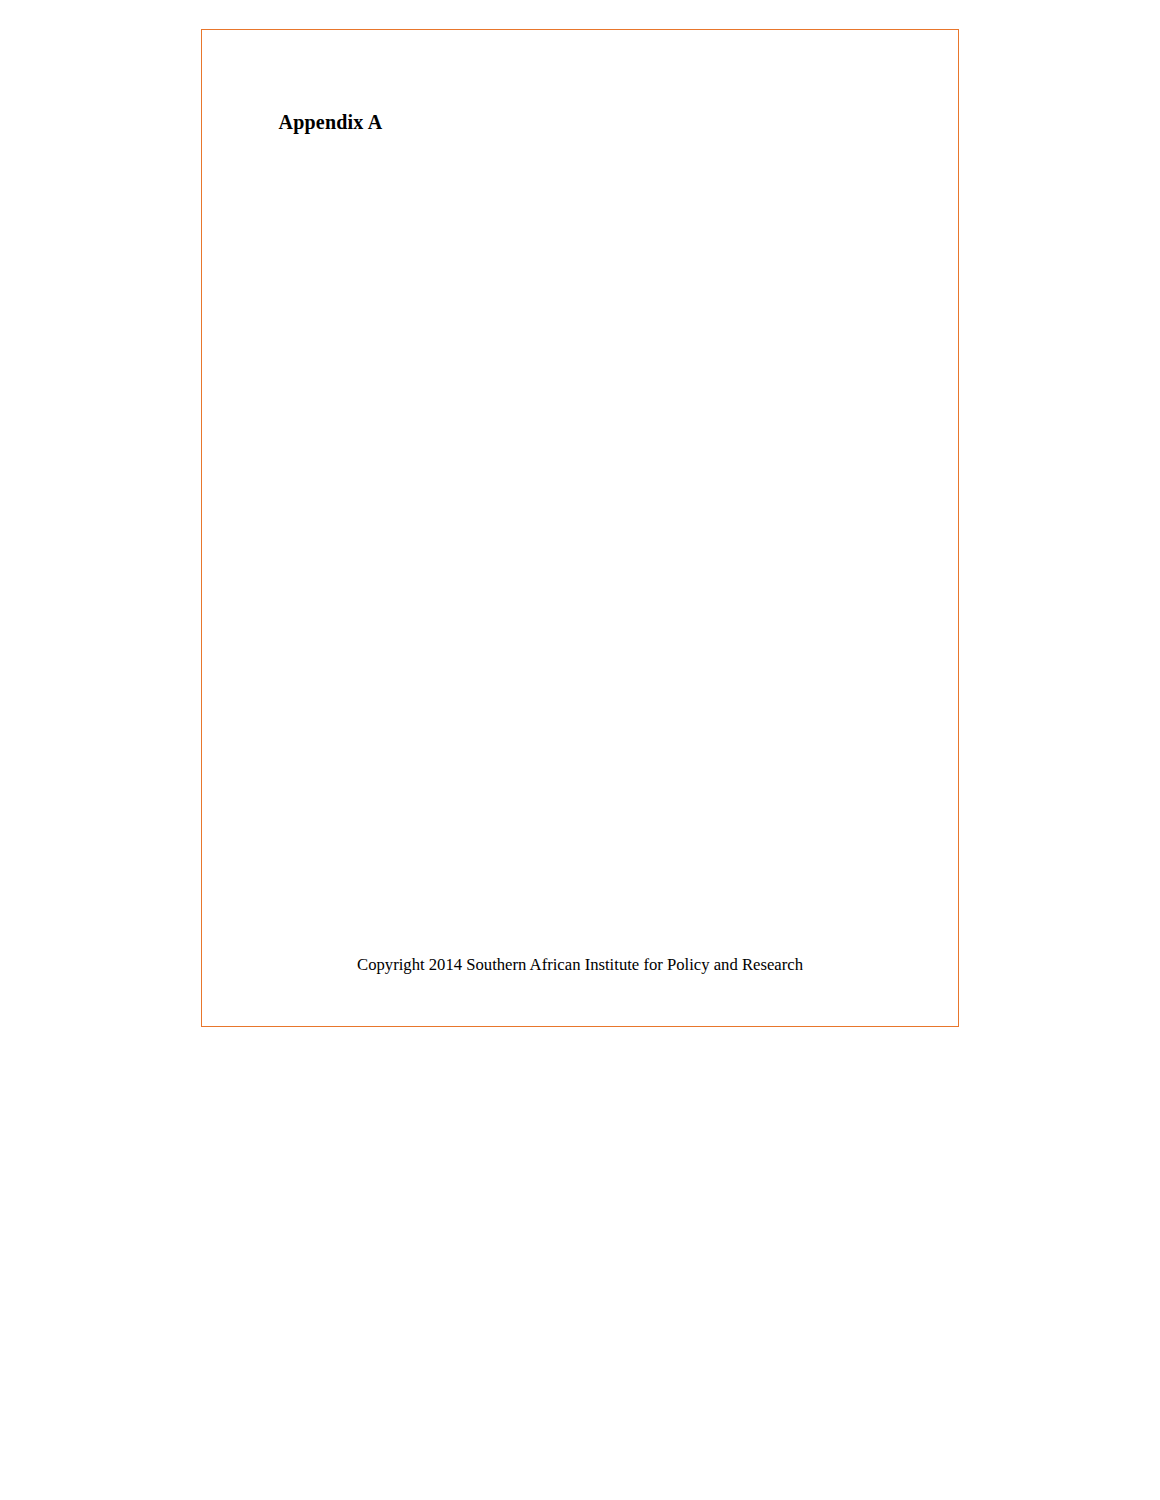Appendix A
Copyright 2014 Southern African Institute for Policy and Research